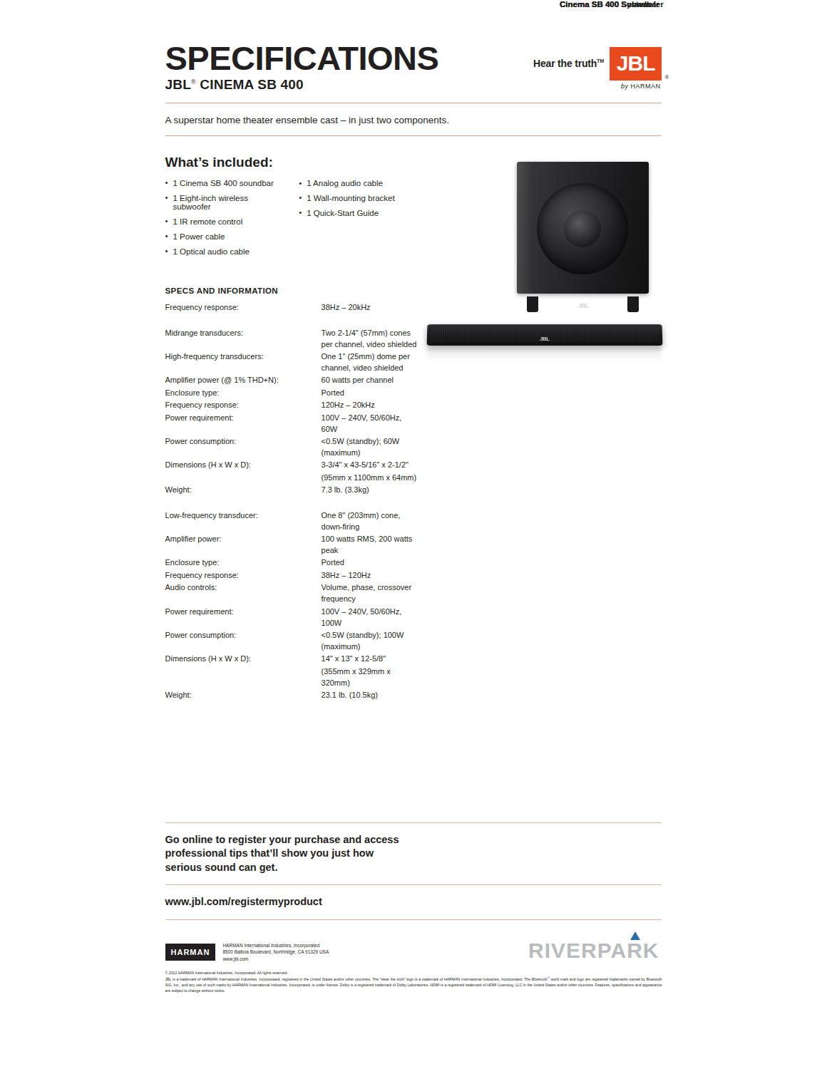SPECIFICATIONS
JBL® CINEMA SB 400
Hear the truthTM JBL®
by HARMAN
A superstar home theater ensemble cast – in just two components.
What’s included:
1 Cinema SB 400 soundbar
1 Eight-inch wireless subwoofer
1 IR remote control
1 Power cable
1 Optical audio cable
1 Analog audio cable
1 Wall-mounting bracket
1 Quick-Start Guide
SPECS AND INFORMATION
Cinema SB 400 System
| Frequency response: | 38Hz – 20kHz |
Cinema SB 400 Soundbar
| Midrange transducers: | Two 2-1/4" (57mm) cones per channel, video shielded |
| High-frequency transducers: | One 1" (25mm) dome per channel, video shielded |
| Amplifier power (@ 1% THD+N): | 60 watts per channel |
| Enclosure type: | Ported |
| Frequency response: | 120Hz – 20kHz |
| Power requirement: | 100V – 240V, 50/60Hz, 60W |
| Power consumption: | <0.5W (standby); 60W (maximum) |
| Dimensions (H x W x D): | 3-3/4" x 43-5/16" x 2-1/2" |
| | (95mm x 1100mm x 64mm) |
| Weight: | 7.3 lb. (3.3kg) |
Cinema SB 400 Subwoofer
| Low-frequency transducer: | One 8" (203mm) cone, down-firing |
| Amplifier power: | 100 watts RMS, 200 watts peak |
| Enclosure type: | Ported |
| Frequency response: | 38Hz – 120Hz |
| Audio controls: | Volume, phase, crossover frequency |
| Power requirement: | 100V – 240V, 50/60Hz, 100W |
| Power consumption: | <0.5W (standby); 100W (maximum) |
| Dimensions (H x W x D): | 14" x 13" x 12-5/8" |
| | (355mm x 329mm x 320mm) |
| Weight: | 23.1 lb. (10.5kg) |
JBL
JBL
Go online to register your purchase and access
professional tips that’ll show you just how
serious sound can get.
www.jbl.com/registermyproduct
HARMAN
HARMAN International Industries, Incorporated
8500 Balboa Boulevard, Northridge, CA 91329 USA
www.jbl.com
RIVERPARK
© 2012 HARMAN International Industries, Incorporated. All rights reserved.
JBL is a trademark of HARMAN International Industries, Incorporated, registered in the United States and/or other countries. The “Hear the truth” logo is a trademark of HARMAN International Industries, Incorporated. The Bluetooth® word mark and logo are registered trademarks owned by Bluetooth SIG, Inc., and any use of such marks by HARMAN International Industries, Incorporated, is under license. Dolby is a registered trademark of Dolby Laboratories. HDMI is a registered trademark of HDMI Licensing, LLC in the United States and/or other countries. Features, specifications and appearance are subject to change without notice.